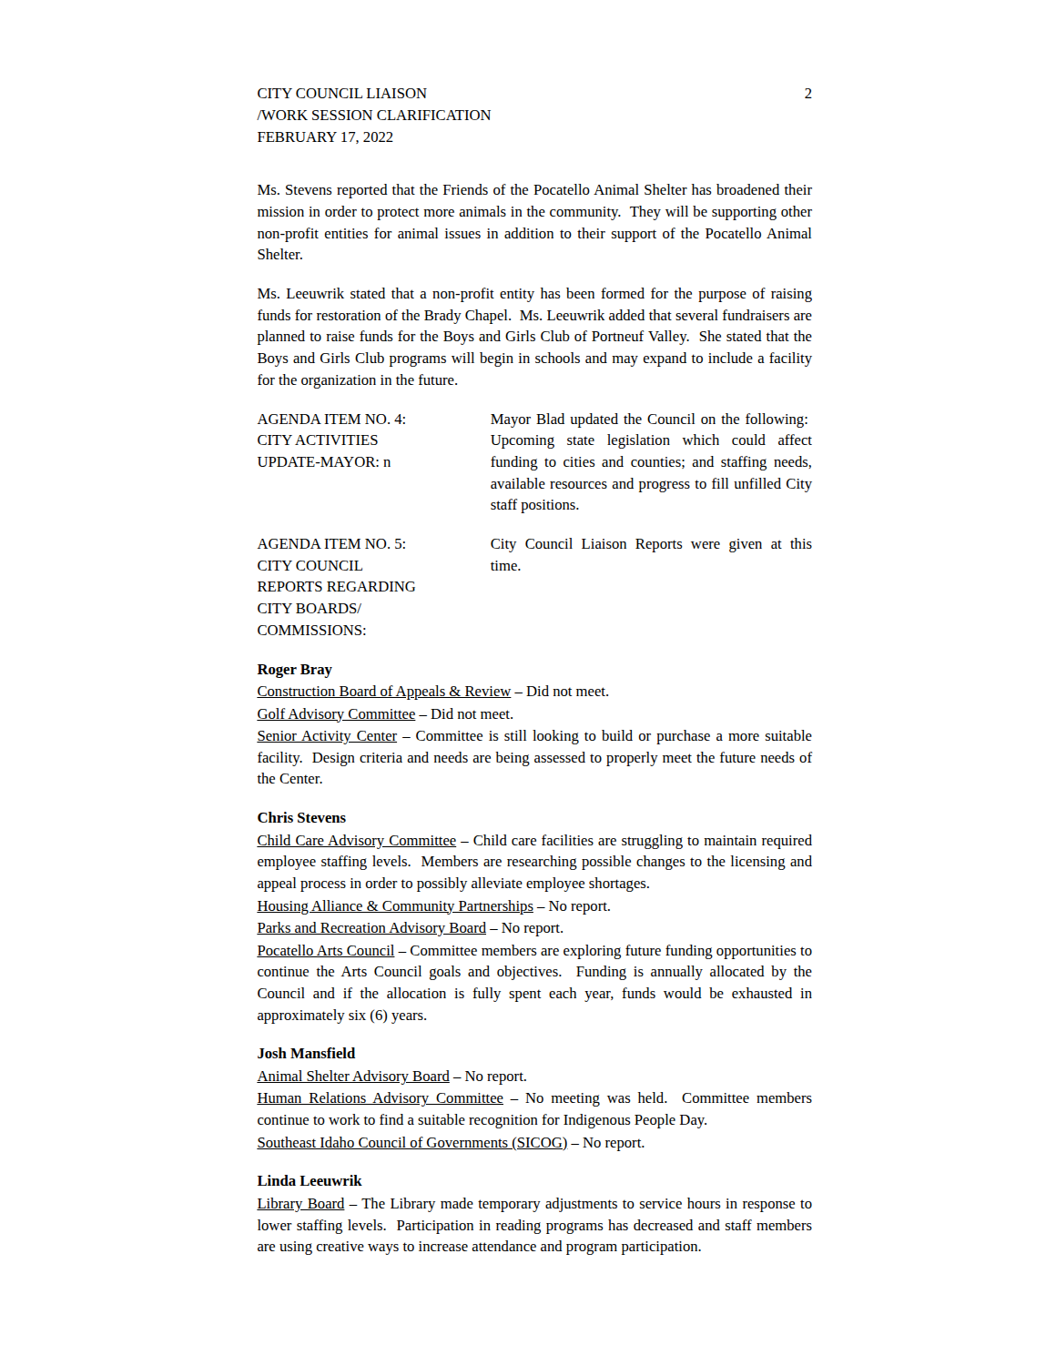CITY COUNCIL LIAISON
/WORK SESSION CLARIFICATION
FEBRUARY 17, 2022
2
Ms. Stevens reported that the Friends of the Pocatello Animal Shelter has broadened their mission in order to protect more animals in the community. They will be supporting other non-profit entities for animal issues in addition to their support of the Pocatello Animal Shelter.
Ms. Leeuwrik stated that a non-profit entity has been formed for the purpose of raising funds for restoration of the Brady Chapel. Ms. Leeuwrik added that several fundraisers are planned to raise funds for the Boys and Girls Club of Portneuf Valley. She stated that the Boys and Girls Club programs will begin in schools and may expand to include a facility for the organization in the future.
AGENDA ITEM NO. 4:
CITY ACTIVITIES
UPDATE-MAYOR: n
Mayor Blad updated the Council on the following: Upcoming state legislation which could affect funding to cities and counties; and staffing needs, available resources and progress to fill unfilled City staff positions.
AGENDA ITEM NO. 5:
CITY COUNCIL
REPORTS REGARDING
CITY BOARDS/
COMMISSIONS:
City Council Liaison Reports were given at this time.
Roger Bray
Construction Board of Appeals & Review – Did not meet.
Golf Advisory Committee – Did not meet.
Senior Activity Center – Committee is still looking to build or purchase a more suitable facility. Design criteria and needs are being assessed to properly meet the future needs of the Center.
Chris Stevens
Child Care Advisory Committee – Child care facilities are struggling to maintain required employee staffing levels. Members are researching possible changes to the licensing and appeal process in order to possibly alleviate employee shortages.
Housing Alliance & Community Partnerships – No report.
Parks and Recreation Advisory Board – No report.
Pocatello Arts Council – Committee members are exploring future funding opportunities to continue the Arts Council goals and objectives. Funding is annually allocated by the Council and if the allocation is fully spent each year, funds would be exhausted in approximately six (6) years.
Josh Mansfield
Animal Shelter Advisory Board – No report.
Human Relations Advisory Committee – No meeting was held. Committee members continue to work to find a suitable recognition for Indigenous People Day.
Southeast Idaho Council of Governments (SICOG) – No report.
Linda Leeuwrik
Library Board – The Library made temporary adjustments to service hours in response to lower staffing levels. Participation in reading programs has decreased and staff members are using creative ways to increase attendance and program participation.